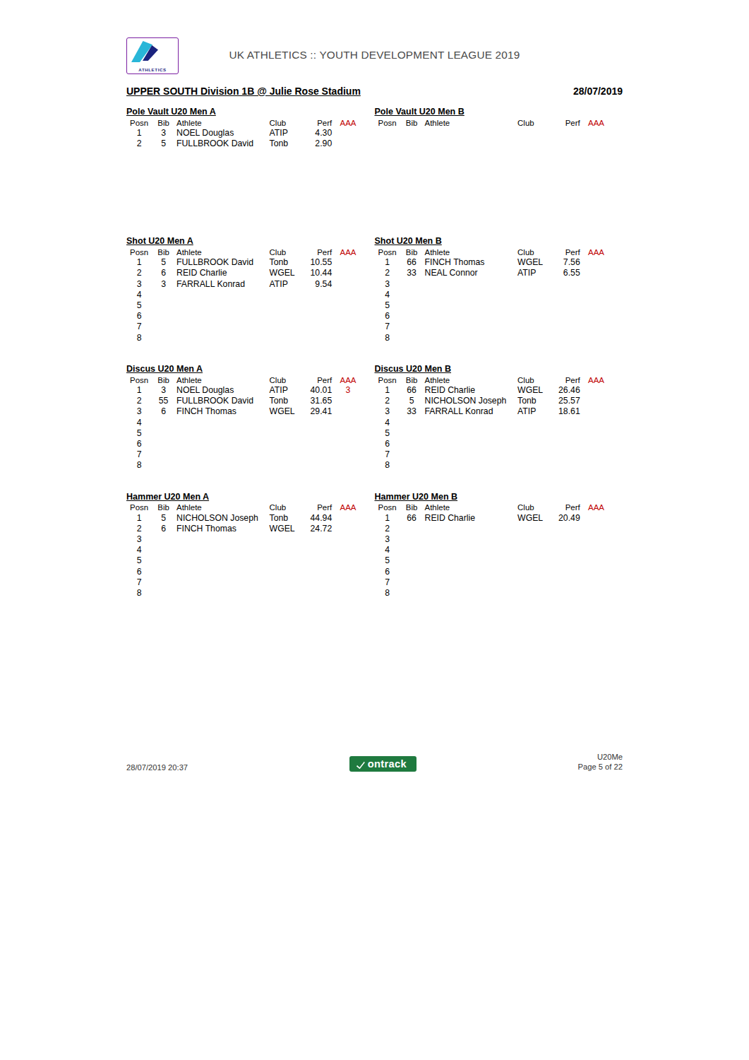ATHLETICS
UK ATHLETICS :: YOUTH DEVELOPMENT LEAGUE 2019
UPPER SOUTH Division 1B @ Julie Rose Stadium 28/07/2019
Pole Vault U20 Men A
| Posn | Bib | Athlete | Club | Perf | AAA |
| --- | --- | --- | --- | --- | --- |
| 1 | 3 | NOEL Douglas | ATIP | 4.30 | |
| 2 | 5 | FULLBROOK David | Tonb | 2.90 | |
Pole Vault U20 Men B
| Posn | Bib | Athlete | Club | Perf | AAA |
| --- | --- | --- | --- | --- | --- |
Shot U20 Men A
| Posn | Bib | Athlete | Club | Perf | AAA |
| --- | --- | --- | --- | --- | --- |
| 1 | 5 | FULLBROOK David | Tonb | 10.55 | |
| 2 | 6 | REID Charlie | WGEL | 10.44 | |
| 3 | 3 | FARRALL Konrad | ATIP | 9.54 | |
| 4 | | | | | |
| 5 | | | | | |
| 6 | | | | | |
| 7 | | | | | |
| 8 | | | | | |
Shot U20 Men B
| Posn | Bib | Athlete | Club | Perf | AAA |
| --- | --- | --- | --- | --- | --- |
| 1 | 66 | FINCH Thomas | WGEL | 7.56 | |
| 2 | 33 | NEAL Connor | ATIP | 6.55 | |
| 3 | | | | | |
| 4 | | | | | |
| 5 | | | | | |
| 6 | | | | | |
| 7 | | | | | |
| 8 | | | | | |
Discus U20 Men A
| Posn | Bib | Athlete | Club | Perf | AAA |
| --- | --- | --- | --- | --- | --- |
| 1 | 3 | NOEL Douglas | ATIP | 40.01 | 3 |
| 2 | 55 | FULLBROOK David | Tonb | 31.65 | |
| 3 | 6 | FINCH Thomas | WGEL | 29.41 | |
| 4 | | | | | |
| 5 | | | | | |
| 6 | | | | | |
| 7 | | | | | |
| 8 | | | | | |
Discus U20 Men B
| Posn | Bib | Athlete | Club | Perf | AAA |
| --- | --- | --- | --- | --- | --- |
| 1 | 66 | REID Charlie | WGEL | 26.46 | |
| 2 | 5 | NICHOLSON Joseph | Tonb | 25.57 | |
| 3 | 33 | FARRALL Konrad | ATIP | 18.61 | |
| 4 | | | | | |
| 5 | | | | | |
| 6 | | | | | |
| 7 | | | | | |
| 8 | | | | | |
Hammer U20 Men A
| Posn | Bib | Athlete | Club | Perf | AAA |
| --- | --- | --- | --- | --- | --- |
| 1 | 5 | NICHOLSON Joseph | Tonb | 44.94 | |
| 2 | 6 | FINCH Thomas | WGEL | 24.72 | |
| 3 | | | | | |
| 4 | | | | | |
| 5 | | | | | |
| 6 | | | | | |
| 7 | | | | | |
| 8 | | | | | |
Hammer U20 Men B
| Posn | Bib | Athlete | Club | Perf | AAA |
| --- | --- | --- | --- | --- | --- |
| 1 | 66 | REID Charlie | WGEL | 20.49 | |
| 2 | | | | | |
| 3 | | | | | |
| 4 | | | | | |
| 5 | | | | | |
| 6 | | | | | |
| 7 | | | | | |
| 8 | | | | | |
28/07/2019 20:37
ontrack
U20Me
Page 5 of 22